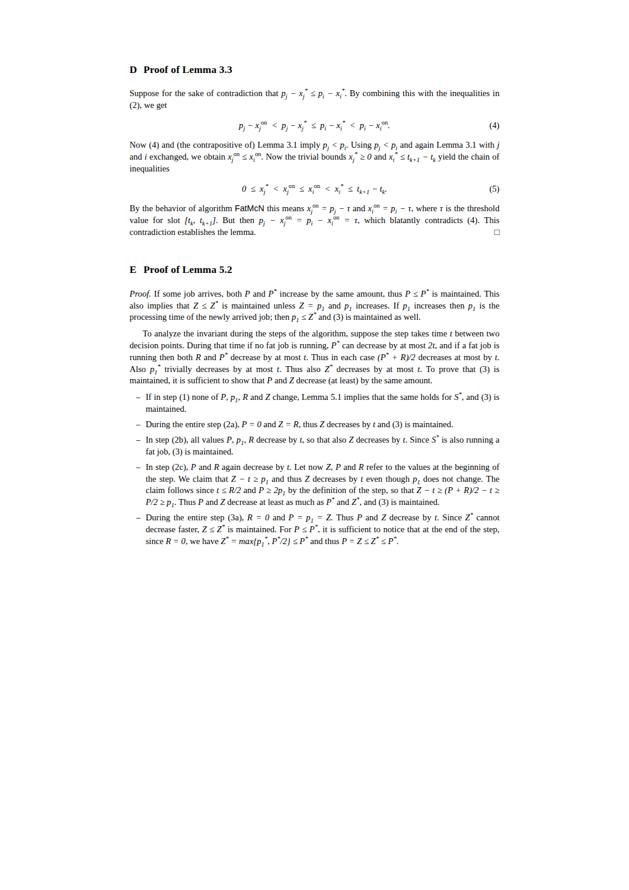DProof of Lemma 3.3
Suppose for the sake of contradiction that pj − xj* ≤ pi − xi*. By combining this with the inequalities in (2), we get
pj − xjon < pj − xj* ≤ pi − xi* < pi − xion. (4)
Now (4) and (the contrapositive of) Lemma 3.1 imply pj < pi. Using pj < pi and again Lemma 3.1 with j and i exchanged, we obtain xjon ≤ xion. Now the trivial bounds xj* ≥ 0 and xi* ≤ tk+1 − tk yield the chain of inequalities
0 ≤ xj* < xjon ≤ xion < xi* ≤ tk+1 − tk. (5)
By the behavior of algorithm FatMcN this means xjon = pj − τ and xion = pi − τ, where τ is the threshold value for slot [tk, tk+1]. But then pj − xjon = pi − xion = τ, which blatantly contradicts (4). This contradiction establishes the lemma.□
EProof of Lemma 5.2
Proof. If some job arrives, both P and P* increase by the same amount, thus P ≤ P* is maintained. This also implies that Z ≤ Z* is maintained unless Z = p1 and p1 increases. If p1 increases then p1 is the processing time of the newly arrived job; then p1 ≤ Z* and (3) is maintained as well.
To analyze the invariant during the steps of the algorithm, suppose the step takes time t between two decision points. During that time if no fat job is running, P* can decrease by at most 2t, and if a fat job is running then both R and P* decrease by at most t. Thus in each case (P* + R)/2 decreases at most by t. Also p1* trivially decreases by at most t. Thus also Z* decreases by at most t. To prove that (3) is maintained, it is sufficient to show that P and Z decrease (at least) by the same amount.
If in step (1) none of P, p1, R and Z change, Lemma 5.1 implies that the same holds for S*, and (3) is maintained.
During the entire step (2a), P = 0 and Z = R, thus Z decreases by t and (3) is maintained.
In step (2b), all values P, p1, R decrease by t, so that also Z decreases by t. Since S* is also running a fat job, (3) is maintained.
In step (2c), P and R again decrease by t. Let now Z, P and R refer to the values at the beginning of the step. We claim that Z − t ≥ p1 and thus Z decreases by t even though p1 does not change. The claim follows since t ≤ R/2 and P ≥ 2p1 by the definition of the step, so that Z − t ≥ (P + R)/2 − t ≥ P/2 ≥ p1. Thus P and Z decrease at least as much as P* and Z*, and (3) is maintained.
During the entire step (3a), R = 0 and P = p1 = Z. Thus P and Z decrease by t. Since Z* cannot decrease faster, Z ≤ Z* is maintained. For P ≤ P*, it is sufficient to notice that at the end of the step, since R = 0, we have Z* = max{p1*, P*/2} ≤ P* and thus P = Z ≤ Z* ≤ P*.